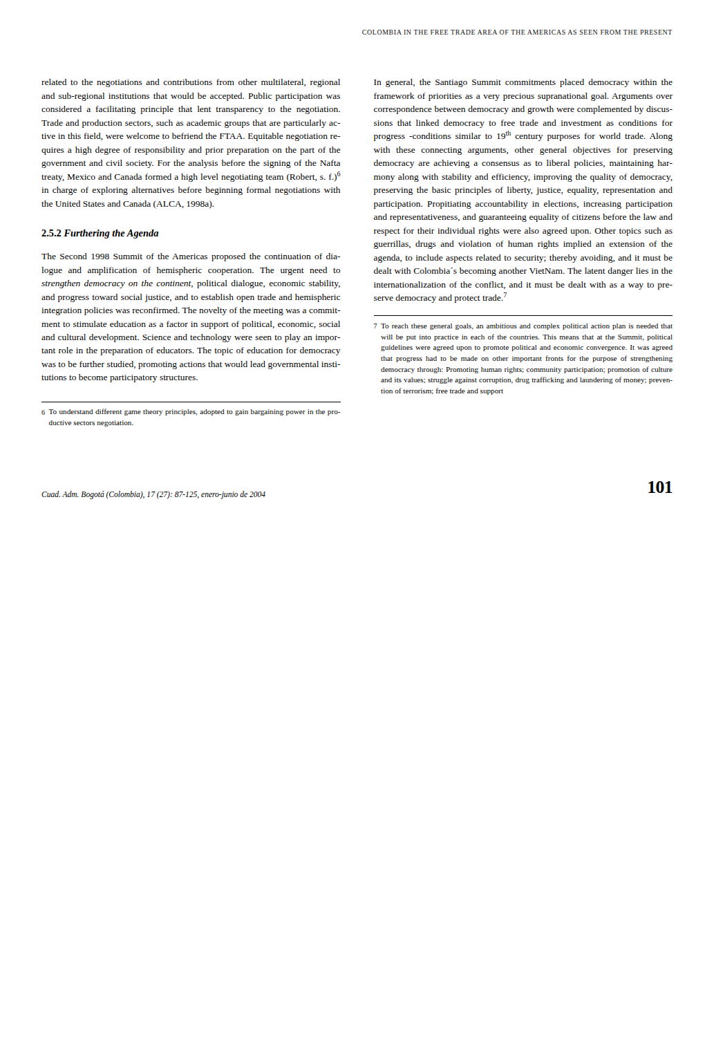COLOMBIA IN THE FREE TRADE AREA OF THE AMERICAS AS SEEN FROM THE PRESENT
related to the negotiations and contributions from other multilateral, regional and sub-regional institutions that would be accepted. Public participation was considered a facilitating principle that lent transparency to the negotiation. Trade and production sectors, such as academic groups that are particularly active in this field, were welcome to befriend the FTAA. Equitable negotiation requires a high degree of responsibility and prior preparation on the part of the government and civil society. For the analysis before the signing of the Nafta treaty, Mexico and Canada formed a high level negotiating team (Robert, s. f.)6 in charge of exploring alternatives before beginning formal negotiations with the United States and Canada (ALCA, 1998a).
2.5.2 Furthering the Agenda
The Second 1998 Summit of the Americas proposed the continuation of dialogue and amplification of hemispheric cooperation. The urgent need to strengthen democracy on the continent, political dialogue, economic stability, and progress toward social justice, and to establish open trade and hemispheric integration policies was reconfirmed. The novelty of the meeting was a commitment to stimulate education as a factor in support of political, economic, social and cultural development. Science and technology were seen to play an important role in the preparation of educators. The topic of education for democracy was to be further studied, promoting actions that would lead governmental institutions to become participatory structures.
6 To understand different game theory principles, adopted to gain bargaining power in the productive sectors negotiation.
In general, the Santiago Summit commitments placed democracy within the framework of priorities as a very precious supranational goal. Arguments over correspondence between democracy and growth were complemented by discussions that linked democracy to free trade and investment as conditions for progress -conditions similar to 19th century purposes for world trade. Along with these connecting arguments, other general objectives for preserving democracy are achieving a consensus as to liberal policies, maintaining harmony along with stability and efficiency, improving the quality of democracy, preserving the basic principles of liberty, justice, equality, representation and participation. Propitiating accountability in elections, increasing participation and representativeness, and guaranteeing equality of citizens before the law and respect for their individual rights were also agreed upon. Other topics such as guerrillas, drugs and violation of human rights implied an extension of the agenda, to include aspects related to security; thereby avoiding, and it must be dealt with Colombia´s becoming another VietNam. The latent danger lies in the internationalization of the conflict, and it must be dealt with as a way to preserve democracy and protect trade.7
7 To reach these general goals, an ambitious and complex political action plan is needed that will be put into practice in each of the countries. This means that at the Summit, political guidelines were agreed upon to promote political and economic convergence. It was agreed that progress had to be made on other important fronts for the purpose of strengthening democracy through: Promoting human rights; community participation; promotion of culture and its values; struggle against corruption, drug trafficking and laundering of money; prevention of terrorism; free trade and support
Cuad. Adm. Bogotá (Colombia), 17 (27): 87-125, enero-junio de 2004
101